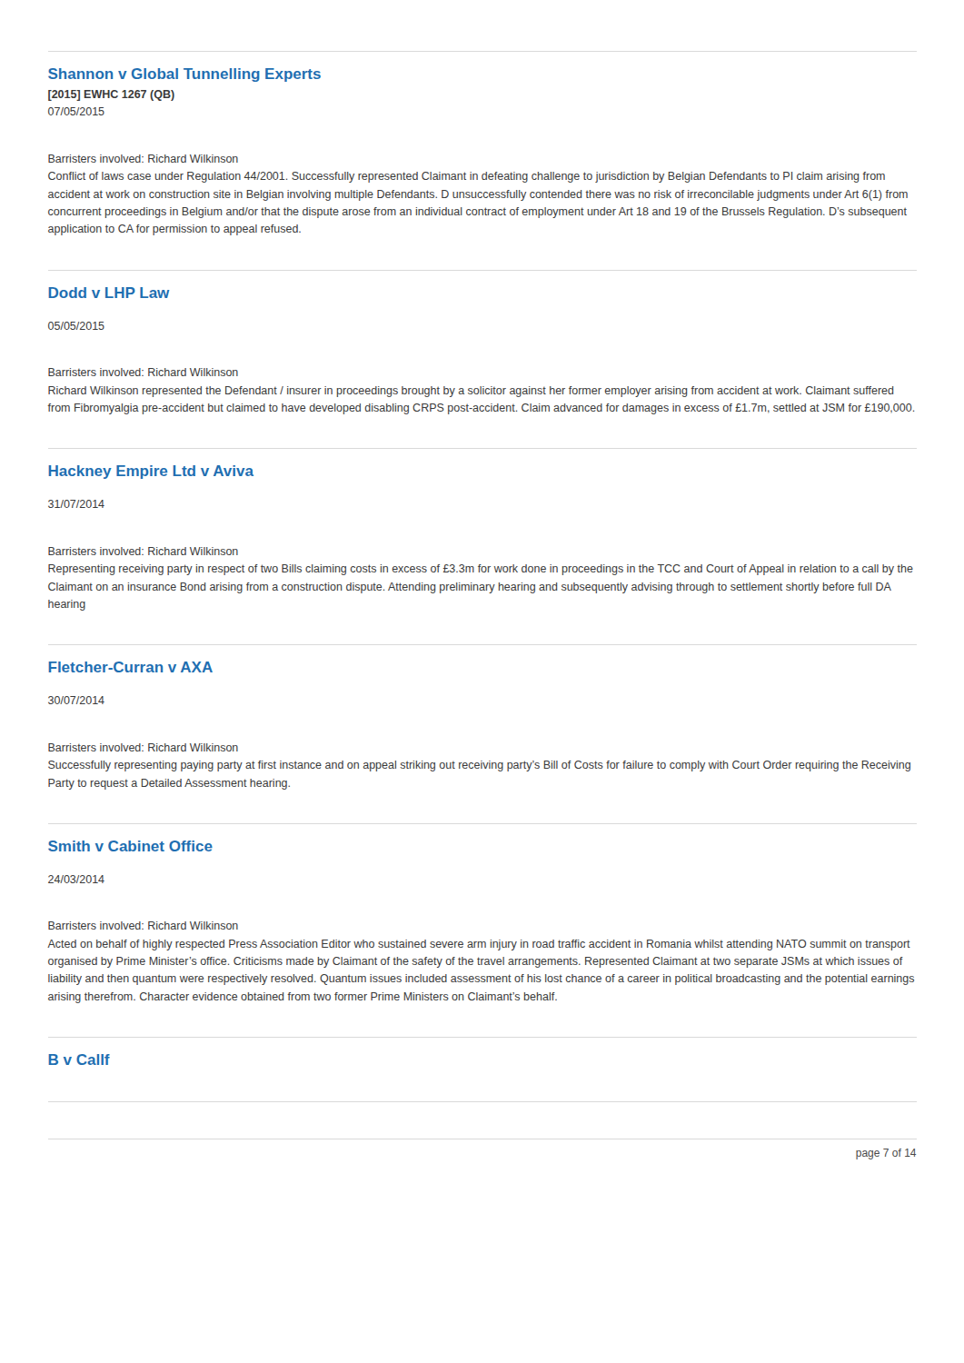Shannon v Global Tunnelling Experts
[2015] EWHC 1267 (QB)
07/05/2015
Barristers involved: Richard Wilkinson
Conflict of laws case under Regulation 44/2001. Successfully represented Claimant in defeating challenge to jurisdiction by Belgian Defendants to PI claim arising from accident at work on construction site in Belgian involving multiple Defendants. D unsuccessfully contended there was no risk of irreconcilable judgments under Art 6(1) from concurrent proceedings in Belgium and/or that the dispute arose from an individual contract of employment under Art 18 and 19 of the Brussels Regulation. D’s subsequent application to CA for permission to appeal refused.
Dodd v LHP Law
05/05/2015
Barristers involved: Richard Wilkinson
Richard Wilkinson represented the Defendant / insurer in proceedings brought by a solicitor against her former employer arising from accident at work. Claimant suffered from Fibromyalgia pre-accident but claimed to have developed disabling CRPS post-accident. Claim advanced for damages in excess of £1.7m, settled at JSM for £190,000.
Hackney Empire Ltd v Aviva
31/07/2014
Barristers involved: Richard Wilkinson
Representing receiving party in respect of two Bills claiming costs in excess of £3.3m for work done in proceedings in the TCC and Court of Appeal in relation to a call by the Claimant on an insurance Bond arising from a construction dispute. Attending preliminary hearing and subsequently advising through to settlement shortly before full DA hearing
Fletcher-Curran v AXA
30/07/2014
Barristers involved: Richard Wilkinson
Successfully representing paying party at first instance and on appeal striking out receiving party’s Bill of Costs for failure to comply with Court Order requiring the Receiving Party to request a Detailed Assessment hearing.
Smith v Cabinet Office
24/03/2014
Barristers involved: Richard Wilkinson
Acted on behalf of highly respected Press Association Editor who sustained severe arm injury in road traffic accident in Romania whilst attending NATO summit on transport organised by Prime Minister’s office. Criticisms made by Claimant of the safety of the travel arrangements. Represented Claimant at two separate JSMs at which issues of liability and then quantum were respectively resolved. Quantum issues included assessment of his lost chance of a career in political broadcasting and the potential earnings arising therefrom. Character evidence obtained from two former Prime Ministers on Claimant’s behalf.
B v Callf
page 7 of 14